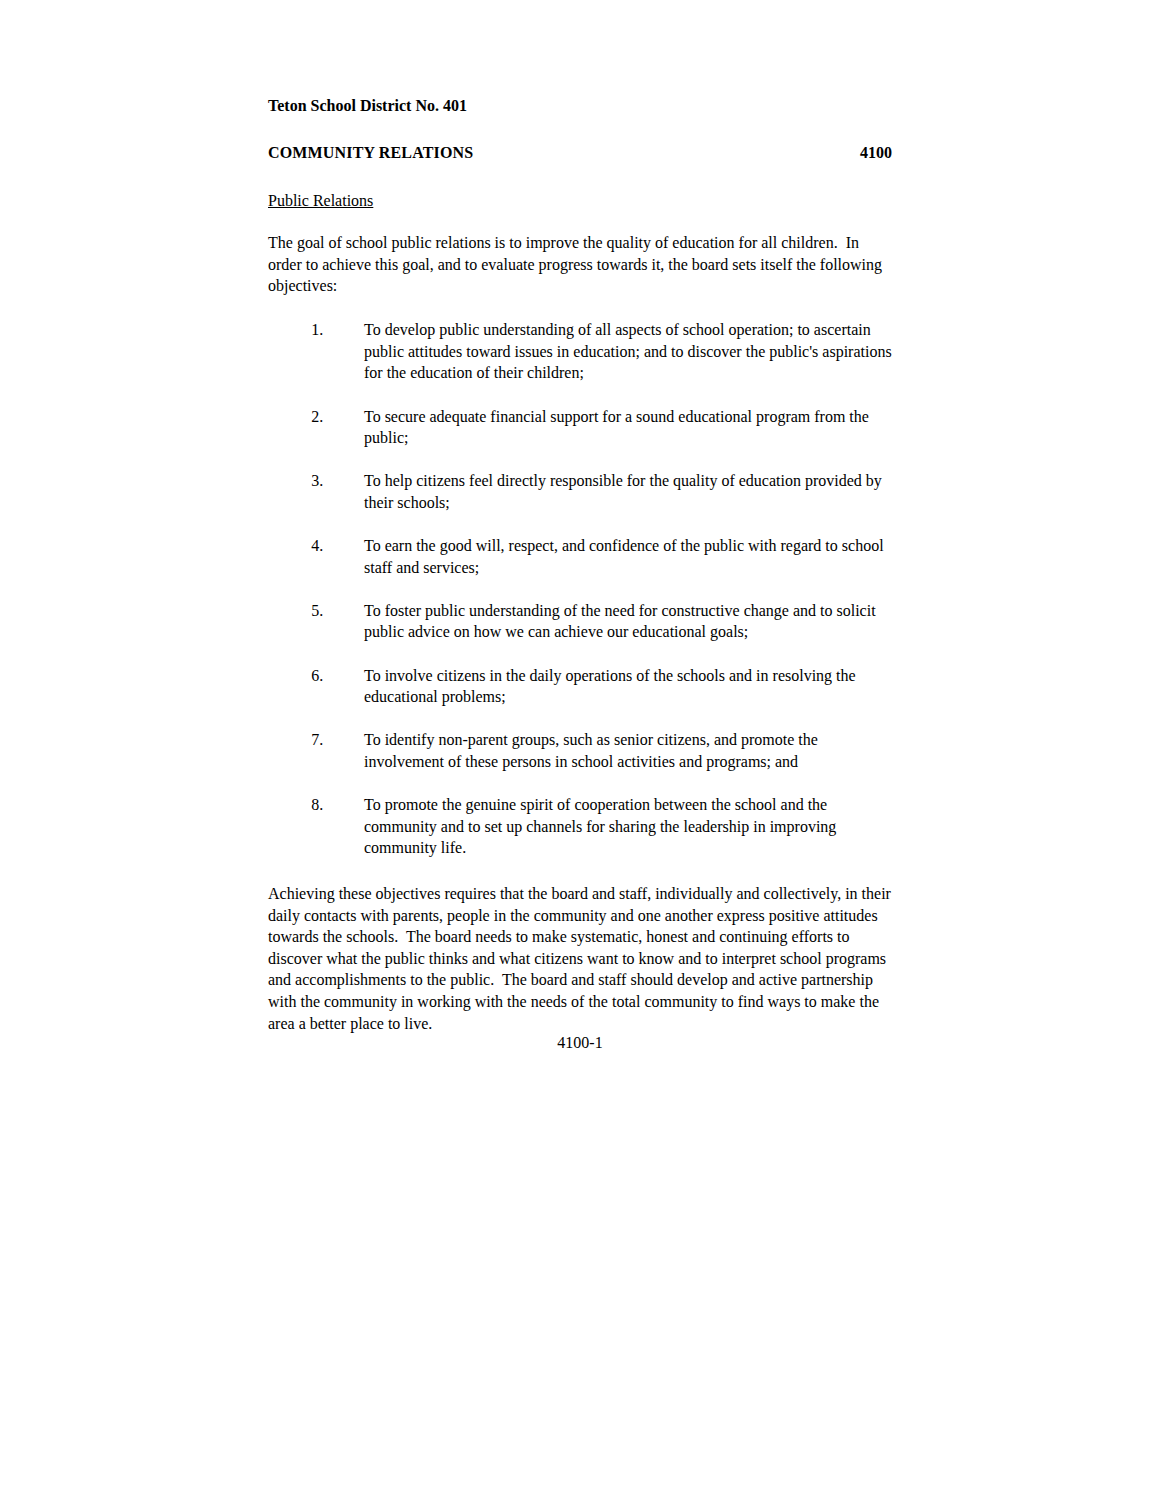Teton School District No. 401
COMMUNITY RELATIONS 4100
Public Relations
The goal of school public relations is to improve the quality of education for all children. In order to achieve this goal, and to evaluate progress towards it, the board sets itself the following objectives:
1. To develop public understanding of all aspects of school operation; to ascertain public attitudes toward issues in education; and to discover the public's aspirations for the education of their children;
2. To secure adequate financial support for a sound educational program from the public;
3. To help citizens feel directly responsible for the quality of education provided by their schools;
4. To earn the good will, respect, and confidence of the public with regard to school staff and services;
5. To foster public understanding of the need for constructive change and to solicit public advice on how we can achieve our educational goals;
6. To involve citizens in the daily operations of the schools and in resolving the educational problems;
7. To identify non-parent groups, such as senior citizens, and promote the involvement of these persons in school activities and programs; and
8. To promote the genuine spirit of cooperation between the school and the community and to set up channels for sharing the leadership in improving community life.
Achieving these objectives requires that the board and staff, individually and collectively, in their daily contacts with parents, people in the community and one another express positive attitudes towards the schools. The board needs to make systematic, honest and continuing efforts to discover what the public thinks and what citizens want to know and to interpret school programs and accomplishments to the public. The board and staff should develop and active partnership with the community in working with the needs of the total community to find ways to make the area a better place to live.
4100-1